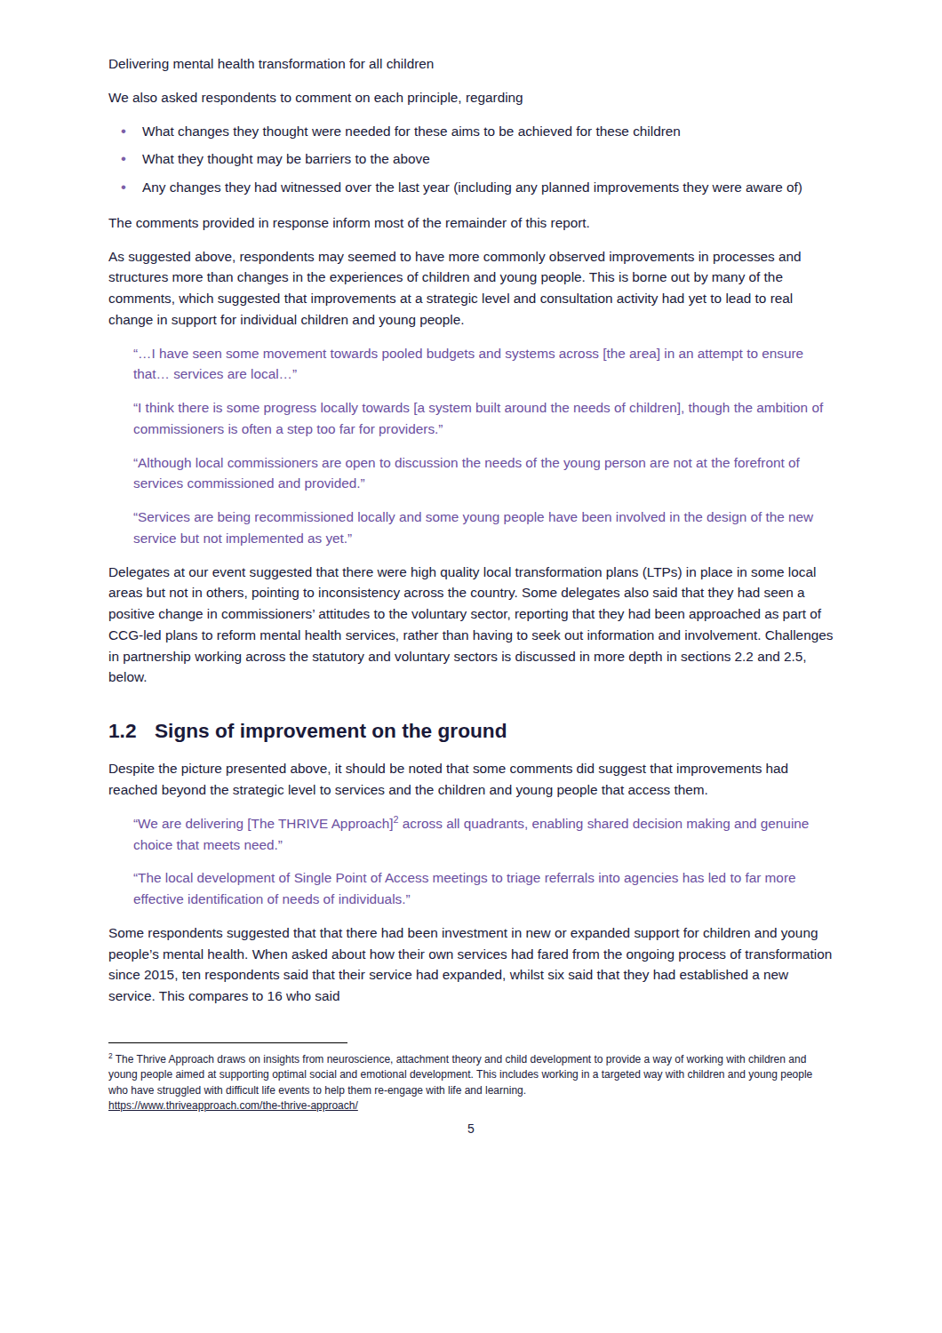Delivering mental health transformation for all children
We also asked respondents to comment on each principle, regarding
What changes they thought were needed for these aims to be achieved for these children
What they thought may be barriers to the above
Any changes they had witnessed over the last year (including any planned improvements they were aware of)
The comments provided in response inform most of the remainder of this report.
As suggested above, respondents may seemed to have more commonly observed improvements in processes and structures more than changes in the experiences of children and young people. This is borne out by many of the comments, which suggested that improvements at a strategic level and consultation activity had yet to lead to real change in support for individual children and young people.
“…I have seen some movement towards pooled budgets and systems across [the area] in an attempt to ensure that… services are local…”
“I think there is some progress locally towards [a system built around the needs of children], though the ambition of commissioners is often a step too far for providers.”
“Although local commissioners are open to discussion the needs of the young person are not at the forefront of services commissioned and provided.”
“Services are being recommissioned locally and some young people have been involved in the design of the new service but not implemented as yet.”
Delegates at our event suggested that there were high quality local transformation plans (LTPs) in place in some local areas but not in others, pointing to inconsistency across the country. Some delegates also said that they had seen a positive change in commissioners’ attitudes to the voluntary sector, reporting that they had been approached as part of CCG-led plans to reform mental health services, rather than having to seek out information and involvement. Challenges in partnership working across the statutory and voluntary sectors is discussed in more depth in sections 2.2 and 2.5, below.
1.2 Signs of improvement on the ground
Despite the picture presented above, it should be noted that some comments did suggest that improvements had reached beyond the strategic level to services and the children and young people that access them.
“We are delivering [The THRIVE Approach]2 across all quadrants, enabling shared decision making and genuine choice that meets need.”
“The local development of Single Point of Access meetings to triage referrals into agencies has led to far more effective identification of needs of individuals.”
Some respondents suggested that that there had been investment in new or expanded support for children and young people’s mental health. When asked about how their own services had fared from the ongoing process of transformation since 2015, ten respondents said that their service had expanded, whilst six said that they had established a new service. This compares to 16 who said
2 The Thrive Approach draws on insights from neuroscience, attachment theory and child development to provide a way of working with children and young people aimed at supporting optimal social and emotional development. This includes working in a targeted way with children and young people who have struggled with difficult life events to help them re-engage with life and learning.
https://www.thriveapproach.com/the-thrive-approach/
5